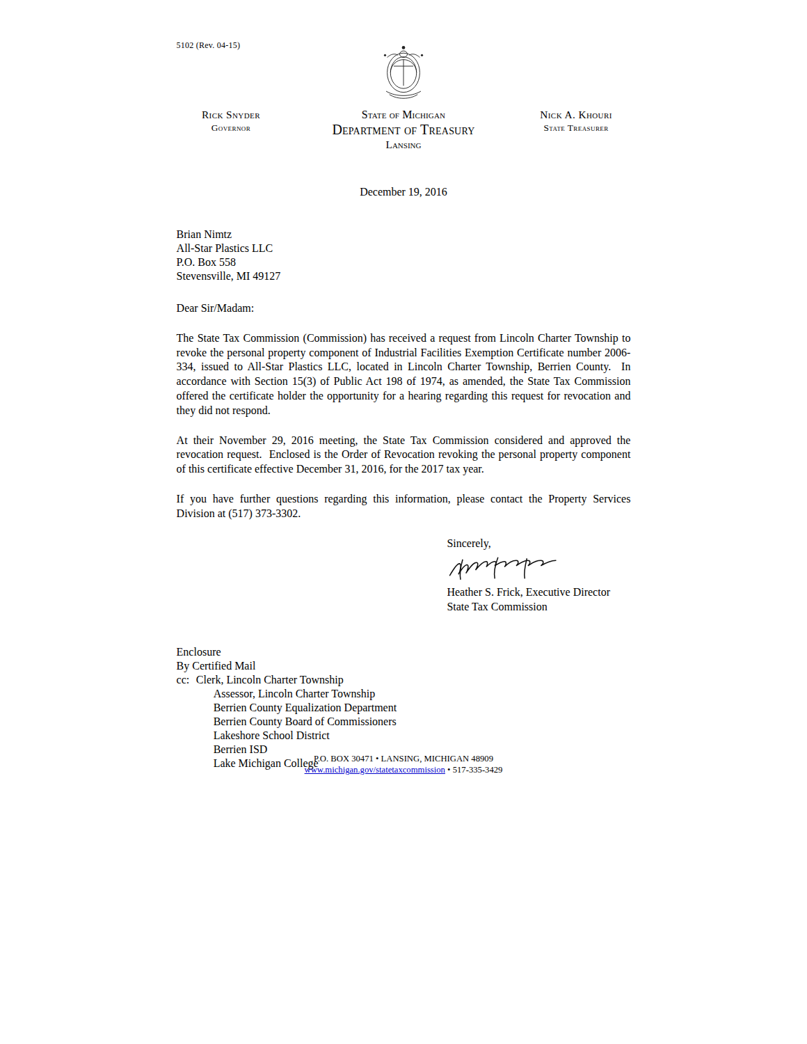5102 (Rev. 04-15)
| Rick Snyder Governor | State of Michigan Department of Treasury Lansing | Nick A. Khouri State Treasurer |
December 19, 2016
Brian Nimtz
All-Star Plastics LLC
P.O. Box 558
Stevensville, MI 49127
Dear Sir/Madam:
The State Tax Commission (Commission) has received a request from Lincoln Charter Township to revoke the personal property component of Industrial Facilities Exemption Certificate number 2006-334, issued to All-Star Plastics LLC, located in Lincoln Charter Township, Berrien County. In accordance with Section 15(3) of Public Act 198 of 1974, as amended, the State Tax Commission offered the certificate holder the opportunity for a hearing regarding this request for revocation and they did not respond.
At their November 29, 2016 meeting, the State Tax Commission considered and approved the revocation request. Enclosed is the Order of Revocation revoking the personal property component of this certificate effective December 31, 2016, for the 2017 tax year.
If you have further questions regarding this information, please contact the Property Services Division at (517) 373-3302.
Sincerely,
Heather S. Frick, Executive Director
State Tax Commission
Enclosure
By Certified Mail
cc:
Clerk, Lincoln Charter Township
Assessor, Lincoln Charter Township
Berrien County Equalization Department
Berrien County Board of Commissioners
Lakeshore School District
Berrien ISD
Lake Michigan College
P.O. BOX 30471 • LANSING, MICHIGAN 48909
www.michigan.gov/statetaxcommission • 517-335-3429